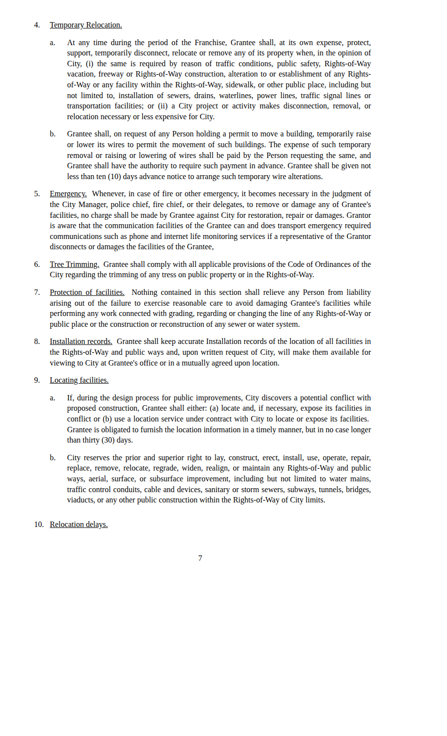4.
Temporary Relocation.
a.
At any time during the period of the Franchise, Grantee shall, at its own expense, protect, support, temporarily disconnect, relocate or remove any of its property when, in the opinion of City, (i) the same is required by reason of traffic conditions, public safety, Rights-of-Way vacation, freeway or Rights-of-Way construction, alteration to or establishment of any Rights-of-Way or any facility within the Rights-of-Way, sidewalk, or other public place, including but not limited to, installation of sewers, drains, waterlines, power lines, traffic signal lines or transportation facilities; or (ii) a City project or activity makes disconnection, removal, or relocation necessary or less expensive for City.
b.
Grantee shall, on request of any Person holding a permit to move a building, temporarily raise or lower its wires to permit the movement of such buildings. The expense of such temporary removal or raising or lowering of wires shall be paid by the Person requesting the same, and Grantee shall have the authority to require such payment in advance. Grantee shall be given not less than ten (10) days advance notice to arrange such temporary wire alterations.
5.
Emergency. Whenever, in case of fire or other emergency, it becomes necessary in the judgment of the City Manager, police chief, fire chief, or their delegates, to remove or damage any of Grantee's facilities, no charge shall be made by Grantee against City for restoration, repair or damages. Grantor is aware that the communication facilities of the Grantee can and does transport emergency required communications such as phone and internet life monitoring services if a representative of the Grantor disconnects or damages the facilities of the Grantee,
6.
Tree Trimming. Grantee shall comply with all applicable provisions of the Code of Ordinances of the City regarding the trimming of any tress on public property or in the Rights-of-Way.
7.
Protection of facilities. Nothing contained in this section shall relieve any Person from liability arising out of the failure to exercise reasonable care to avoid damaging Grantee's facilities while performing any work connected with grading, regarding or changing the line of any Rights-of-Way or public place or the construction or reconstruction of any sewer or water system.
8.
Installation records. Grantee shall keep accurate Installation records of the location of all facilities in the Rights-of-Way and public ways and, upon written request of City, will make them available for viewing to City at Grantee's office or in a mutually agreed upon location.
9.
Locating facilities.
a.
If, during the design process for public improvements, City discovers a potential conflict with proposed construction, Grantee shall either: (a) locate and, if necessary, expose its facilities in conflict or (b) use a location service under contract with City to locate or expose its facilities. Grantee is obligated to furnish the location information in a timely manner, but in no case longer than thirty (30) days.
b.
City reserves the prior and superior right to lay, construct, erect, install, use, operate, repair, replace, remove, relocate, regrade, widen, realign, or maintain any Rights-of-Way and public ways, aerial, surface, or subsurface improvement, including but not limited to water mains, traffic control conduits, cable and devices, sanitary or storm sewers, subways, tunnels, bridges, viaducts, or any other public construction within the Rights-of-Way of City limits.
10.
Relocation delays.
7